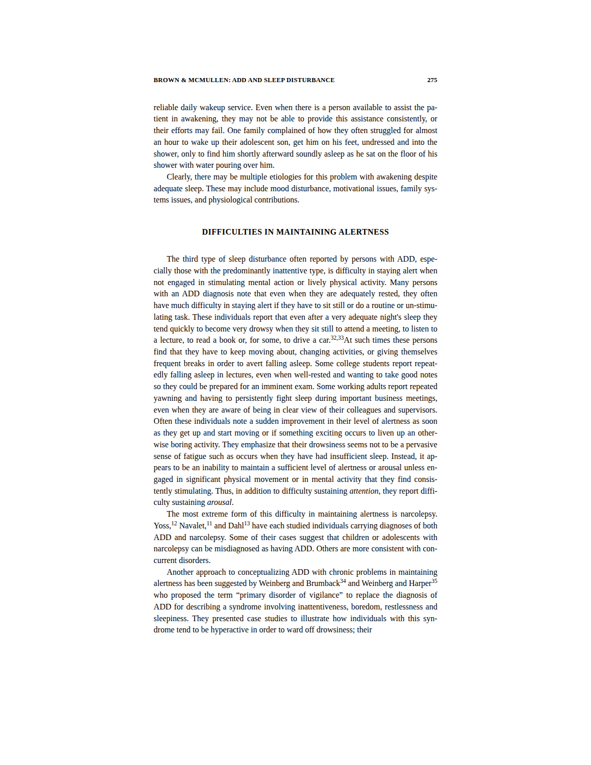Brown & Mc Mullen: ADD and Sleep Disturbance 275
reliable daily wakeup service. Even when there is a person available to assist the patient in awakening, they may not be able to provide this assistance consistently, or their efforts may fail. One family complained of how they often struggled for almost an hour to wake up their adolescent son, get him on his feet, undressed and into the shower, only to find him shortly afterward soundly asleep as he sat on the floor of his shower with water pouring over him.
Clearly, there may be multiple etiologies for this problem with awakening despite adequate sleep. These may include mood disturbance, motivational issues, family systems issues, and physiological contributions.
DIFFICULTIES IN MAINTAINING ALERTNESS
The third type of sleep disturbance often reported by persons with ADD, especially those with the predominantly inattentive type, is difficulty in staying alert when not engaged in stimulating mental action or lively physical activity. Many persons with an ADD diagnosis note that even when they are adequately rested, they often have much difficulty in staying alert if they have to sit still or do a routine or un-stimulating task. These individuals report that even after a very adequate night's sleep they tend quickly to become very drowsy when they sit still to attend a meeting, to listen to a lecture, to read a book or, for some, to drive a car.32,33At such times these persons find that they have to keep moving about, changing activities, or giving themselves frequent breaks in order to avert falling asleep. Some college students report repeatedly falling asleep in lectures, even when well-rested and wanting to take good notes so they could be prepared for an imminent exam. Some working adults report repeated yawning and having to persistently fight sleep during important business meetings, even when they are aware of being in clear view of their colleagues and supervisors. Often these individuals note a sudden improvement in their level of alertness as soon as they get up and start moving or if something exciting occurs to liven up an otherwise boring activity. They emphasize that their drowsiness seems not to be a pervasive sense of fatigue such as occurs when they have had insufficient sleep. Instead, it appears to be an inability to maintain a sufficient level of alertness or arousal unless engaged in significant physical movement or in mental activity that they find consistently stimulating. Thus, in addition to difficulty sustaining attention, they report difficulty sustaining arousal.
The most extreme form of this difficulty in maintaining alertness is narcolepsy. Yoss,12 Navalet,11 and Dahl13 have each studied individuals carrying diagnoses of both ADD and narcolepsy. Some of their cases suggest that children or adolescents with narcolepsy can be misdiagnosed as having ADD. Others are more consistent with concurrent disorders.
Another approach to conceptualizing ADD with chronic problems in maintaining alertness has been suggested by Weinberg and Brumback34 and Weinberg and Harper35 who proposed the term “primary disorder of vigilance” to replace the diagnosis of ADD for describing a syndrome involving inattentiveness, boredom, restlessness and sleepiness. They presented case studies to illustrate how individuals with this syndrome tend to be hyperactive in order to ward off drowsiness; their